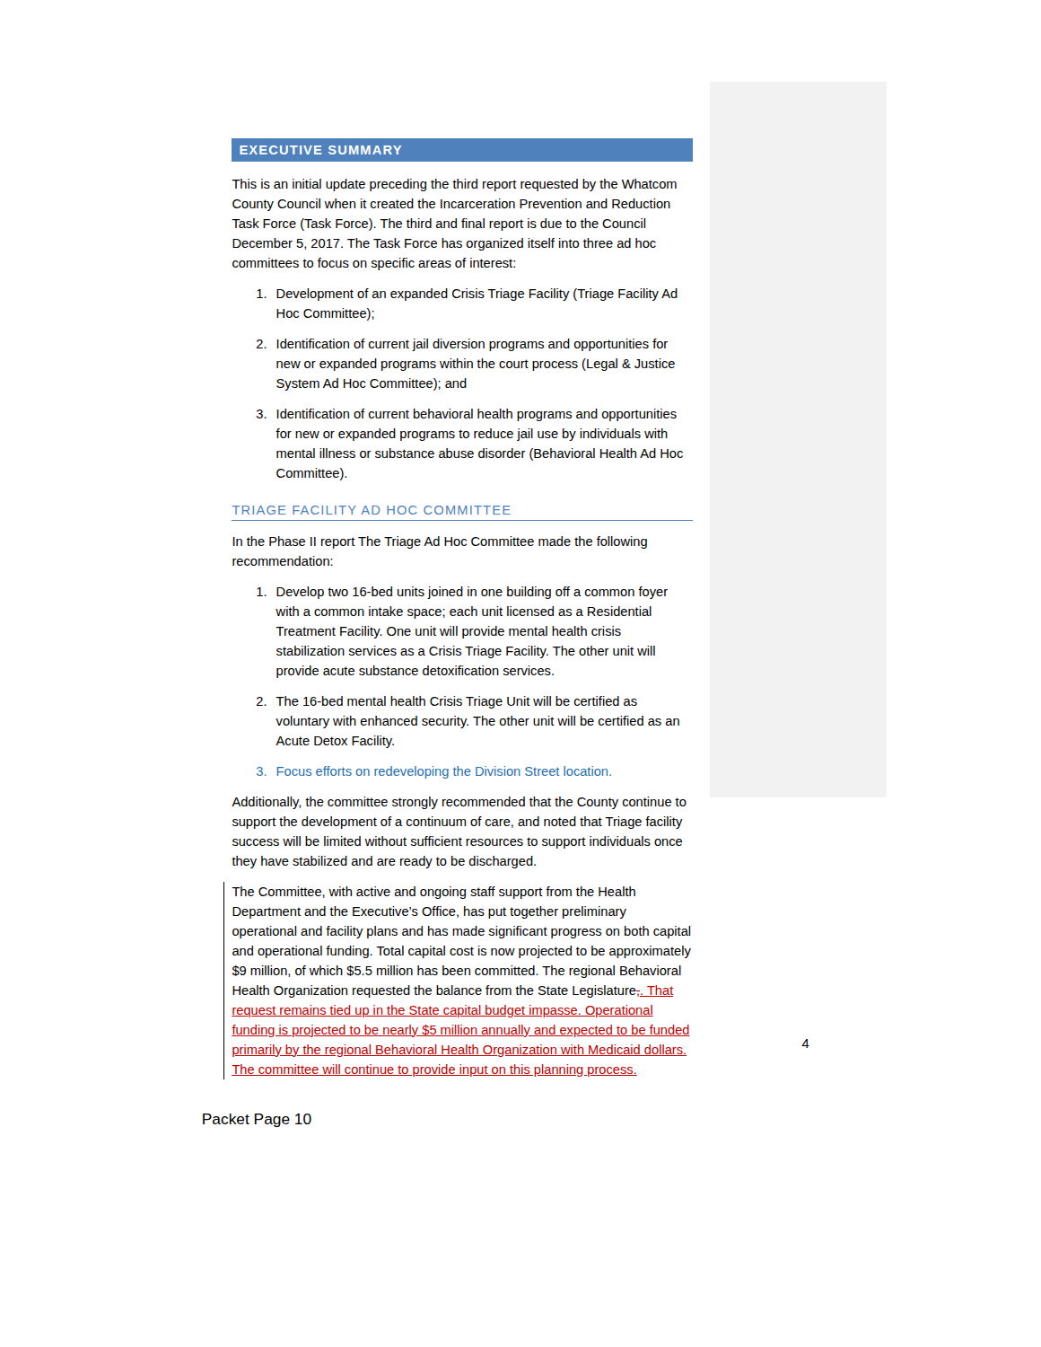Executive Summary
This is an initial update preceding the third report requested by the Whatcom County Council when it created the Incarceration Prevention and Reduction Task Force (Task Force). The third and final report is due to the Council December 5, 2017. The Task Force has organized itself into three ad hoc committees to focus on specific areas of interest:
Development of an expanded Crisis Triage Facility (Triage Facility Ad Hoc Committee);
Identification of current jail diversion programs and opportunities for new or expanded programs within the court process (Legal & Justice System Ad Hoc Committee); and
Identification of current behavioral health programs and opportunities for new or expanded programs to reduce jail use by individuals with mental illness or substance abuse disorder (Behavioral Health Ad Hoc Committee).
Triage Facility Ad Hoc Committee
In the Phase II report The Triage Ad Hoc Committee made the following recommendation:
Develop two 16-bed units joined in one building off a common foyer with a common intake space; each unit licensed as a Residential Treatment Facility. One unit will provide mental health crisis stabilization services as a Crisis Triage Facility. The other unit will provide acute substance detoxification services.
The 16-bed mental health Crisis Triage Unit will be certified as voluntary with enhanced security. The other unit will be certified as an Acute Detox Facility.
Focus efforts on redeveloping the Division Street location.
Additionally, the committee strongly recommended that the County continue to support the development of a continuum of care, and noted that Triage facility success will be limited without sufficient resources to support individuals once they have stabilized and are ready to be discharged.
The Committee, with active and ongoing staff support from the Health Department and the Executive’s Office, has put together preliminary operational and facility plans and has made significant progress on both capital and operational funding. Total capital cost is now projected to be approximately $9 million, of which $5.5 million has been committed. The regional Behavioral Health Organization requested the balance from the State Legislature,. That request remains tied up in the State capital budget impasse. Operational funding is projected to be nearly $5 million annually and expected to be funded primarily by the regional Behavioral Health Organization with Medicaid dollars. The committee will continue to provide input on this planning process.
4
Packet Page 10